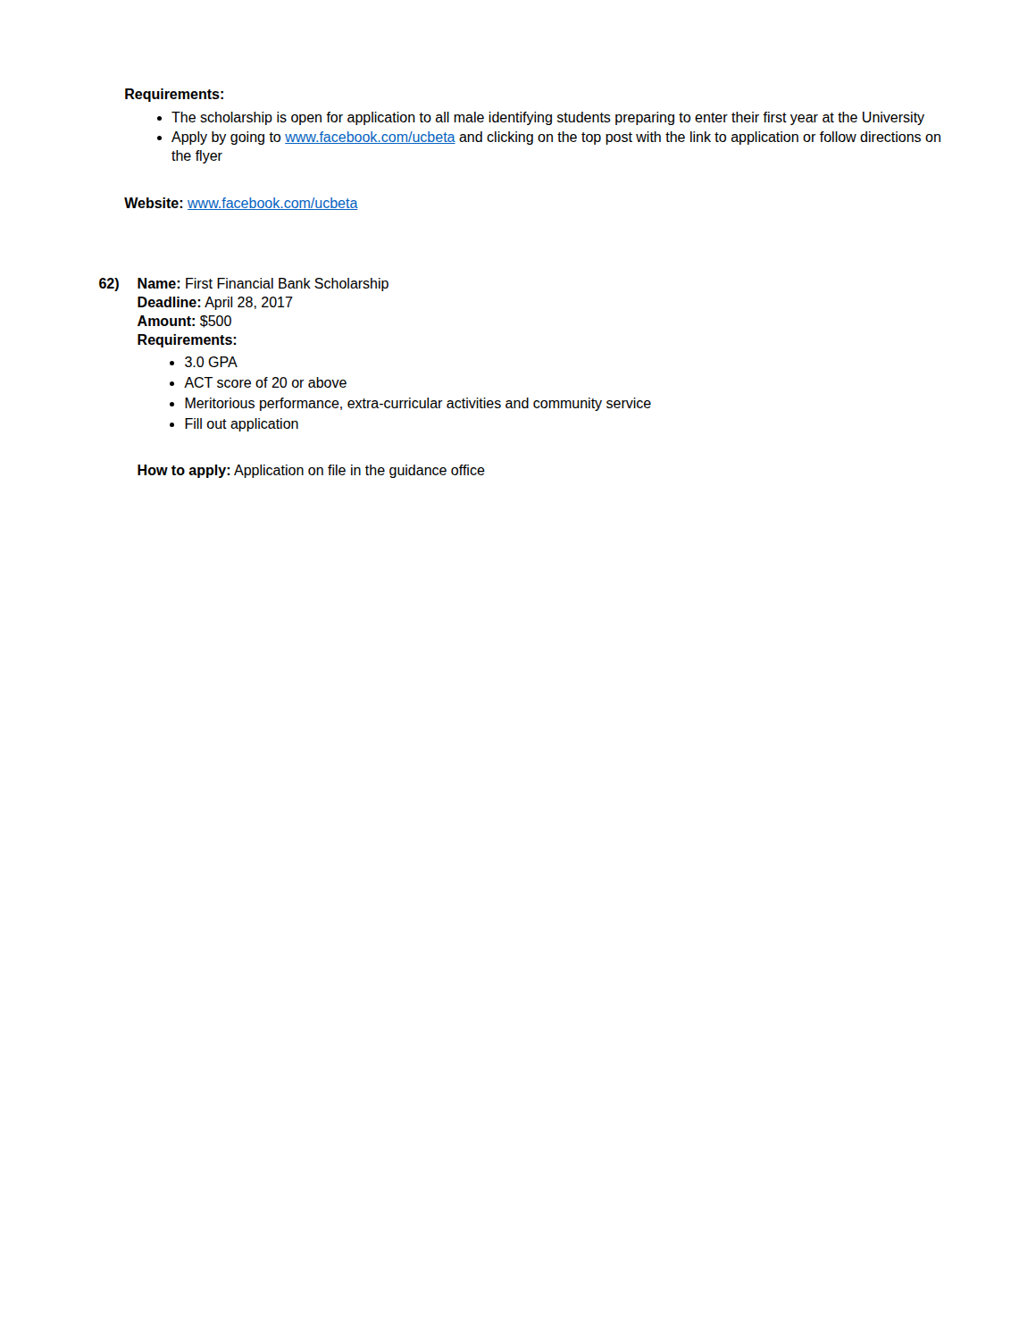Requirements:
The scholarship is open for application to all male identifying students preparing to enter their first year at the University
Apply by going to www.facebook.com/ucbeta and clicking on the top post with the link to application or follow directions on the flyer
Website: www.facebook.com/ucbeta
Name: First Financial Bank Scholarship
Deadline: April 28, 2017
Amount: $500
Requirements:
3.0 GPA
ACT score of 20 or above
Meritorious performance, extra-curricular activities and community service
Fill out application
How to apply: Application on file in the guidance office